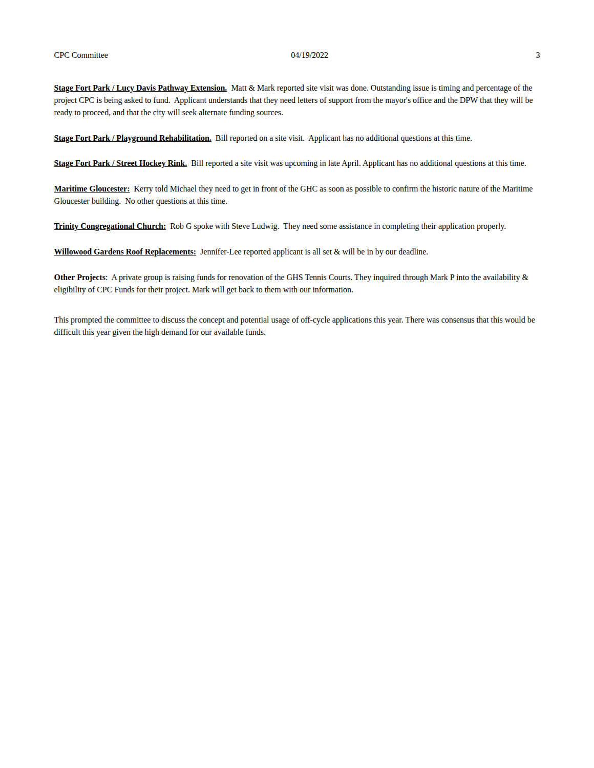CPC Committee
04/19/2022
3
Stage Fort Park / Lucy Davis Pathway Extension. Matt & Mark reported site visit was done. Outstanding issue is timing and percentage of the project CPC is being asked to fund. Applicant understands that they need letters of support from the mayor's office and the DPW that they will be ready to proceed, and that the city will seek alternate funding sources.
Stage Fort Park / Playground Rehabilitation. Bill reported on a site visit. Applicant has no additional questions at this time.
Stage Fort Park / Street Hockey Rink. Bill reported a site visit was upcoming in late April. Applicant has no additional questions at this time.
Maritime Gloucester: Kerry told Michael they need to get in front of the GHC as soon as possible to confirm the historic nature of the Maritime Gloucester building. No other questions at this time.
Trinity Congregational Church: Rob G spoke with Steve Ludwig. They need some assistance in completing their application properly.
Willowood Gardens Roof Replacements: Jennifer-Lee reported applicant is all set & will be in by our deadline.
Other Projects: A private group is raising funds for renovation of the GHS Tennis Courts. They inquired through Mark P into the availability & eligibility of CPC Funds for their project. Mark will get back to them with our information.
This prompted the committee to discuss the concept and potential usage of off-cycle applications this year. There was consensus that this would be difficult this year given the high demand for our available funds.